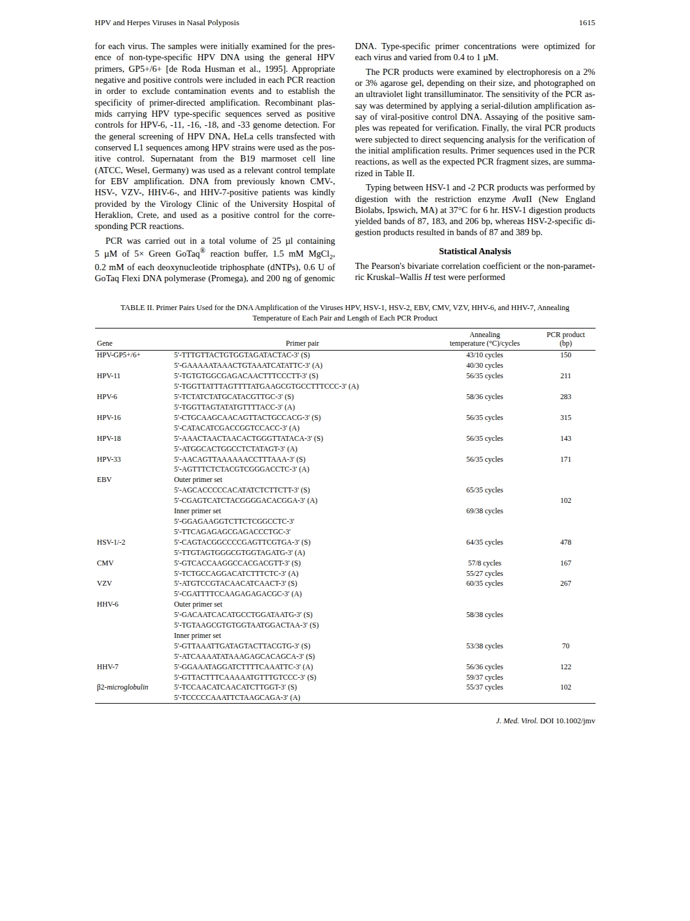HPV and Herpes Viruses in Nasal Polyposis 1615
for each virus. The samples were initially examined for the presence of non-type-specific HPV DNA using the general HPV primers, GP5+/6+ [de Roda Husman et al., 1995]. Appropriate negative and positive controls were included in each PCR reaction in order to exclude contamination events and to establish the specificity of primer-directed amplification. Recombinant plasmids carrying HPV type-specific sequences served as positive controls for HPV-6, -11, -16, -18, and -33 genome detection. For the general screening of HPV DNA, HeLa cells transfected with conserved L1 sequences among HPV strains were used as the positive control. Supernatant from the B19 marmoset cell line (ATCC, Wesel, Germany) was used as a relevant control template for EBV amplification. DNA from previously known CMV-, HSV-, VZV-, HHV-6-, and HHV-7-positive patients was kindly provided by the Virology Clinic of the University Hospital of Heraklion, Crete, and used as a positive control for the corresponding PCR reactions.
PCR was carried out in a total volume of 25 µl containing 5 µM of 5× Green GoTaq® reaction buffer, 1.5 mM MgCl2, 0.2 mM of each deoxynucleotide triphosphate (dNTPs), 0.6 U of GoTaq Flexi DNA polymerase (Promega), and 200 ng of genomic DNA. Type-specific primer concentrations were optimized for each virus and varied from 0.4 to 1 µM.
The PCR products were examined by electrophoresis on a 2% or 3% agarose gel, depending on their size, and photographed on an ultraviolet light transilluminator. The sensitivity of the PCR assay was determined by applying a serial-dilution amplification assay of viral-positive control DNA. Assaying of the positive samples was repeated for verification. Finally, the viral PCR products were subjected to direct sequencing analysis for the verification of the initial amplification results. Primer sequences used in the PCR reactions, as well as the expected PCR fragment sizes, are summarized in Table II.
Typing between HSV-1 and -2 PCR products was performed by digestion with the restriction enzyme Ava II (New England Biolabs, Ipswich, MA) at 37°C for 6 hr. HSV-1 digestion products yielded bands of 87, 183, and 206 bp, whereas HSV-2-specific digestion products resulted in bands of 87 and 389 bp.
Statistical Analysis
The Pearson's bivariate correlation coefficient or the non-parametric Kruskal–Wallis H test were performed
TABLE II. Primer Pairs Used for the DNA Amplification of the Viruses HPV, HSV-1, HSV-2, EBV, CMV, VZV, HHV-6, and HHV-7, Annealing Temperature of Each Pair and Length of Each PCR Product
| Gene | Primer pair | Annealing temperature (°C)/cycles | PCR product (bp) |
| --- | --- | --- | --- |
| HPV-GP5+/6+ | 5′-TTTGTTACTGTGGTAGATACTAC-3′ (S) | 43/10 cycles | 150 |
| | 5′-GAAAAATAAACTGTAAATCATATTC-3′ (A) | 40/30 cycles | |
| HPV-11 | 5′-TGTGTGGCGAGACAACTTTCCCTT-3′ (S) | 56/35 cycles | 211 |
| | 5′-TGGTTATTTAGTTTTATGAAGCGTGCCTTTCCC-3′ (A) | | |
| HPV-6 | 5′-TCTATCTATGCATACGTTGC-3′ (S) | 58/36 cycles | 283 |
| | 5′-TGGTTAGTATATGTTTTACC-3′ (A) | | |
| HPV-16 | 5′-CTGCAAGCAACAGTTACTGCCACG-3′ (S) | 56/35 cycles | 315 |
| | 5′-CATACATCGACCGGTCCACC-3′ (A) | | |
| HPV-18 | 5′-AAACTAACTAACACTGGGTTATACA-3′ (S) | 56/35 cycles | 143 |
| | 5′-ATGGCACTGGCCTCTATAGT-3′ (A) | | |
| HPV-33 | 5′-AACAGTTAAAAAACCTTTAAA-3′ (S) | 56/35 cycles | 171 |
| | 5′-AGTTTCTCTACGTCGGGACCTC-3′ (A) | | |
| EBV | Outer primer set | | |
| | 5′-AGCACCCCCACATATCTCTTCTT-3′ (S) | 65/35 cycles | |
| | 5′-CGAGTCATCTACGGGGACACGGA-3′ (A) | | 102 |
| | Inner primer set | 69/38 cycles | |
| | 5′-GGAGAAGGTCTTCTCGGCCTC-3′ | | |
| | 5′-TTCAGAGAGCGAGACCCTGC-3′ | | |
| HSV-1/-2 | 5′-CAGTACGGCCCCGAGTTCGTGA-3′ (S) | 64/35 cycles | 478 |
| | 5′-TTGTAGTGGGCGTGGTAGATG-3′ (A) | | |
| CMV | 5′-GTCACCAAGGCCACGACGTT-3′ (S) | 57/8 cycles | 167 |
| | 5′-TCTGCCAGGACATCTTTCTC-3′ (A) | 55/27 cycles | |
| VZV | 5′-ATGTCCGTACAACATCAACT-3′ (S) | 60/35 cycles | 267 |
| | 5′-CGATTTTCCAAGAGAGACGC-3′ (A) | | |
| HHV-6 | Outer primer set | | |
| | 5′-GACAATCACATGCCTGGATAATG-3′ (S) | 58/38 cycles | |
| | 5′-TGTAAGCGTGTGGTAATGGACTAA-3′ (S) | | |
| | Inner primer set | | |
| | 5′-GTTAAATTGATAGTACTTACGTG-3′ (S) | 53/38 cycles | 70 |
| | 5′-ATCAAAATATAAAGAGCACAGCA-3′ (S) | | |
| HHV-7 | 5′-GGAAATAGGATCTTTTCAAATTC-3′ (A) | 56/36 cycles | 122 |
| | 5′-GTTACTTTCAAAAATGTTTGTCCC-3′ (S) | 59/37 cycles | |
| β2- microglobulin | 5′-TCCAACATCAACATCTTGGT-3′ (S) | 55/37 cycles | 102 |
| | 5′-TCCCCCAAATTCTAAGCAGA-3′ (A) | | |
J. Med. Virol. DOI 10.1002/jmv